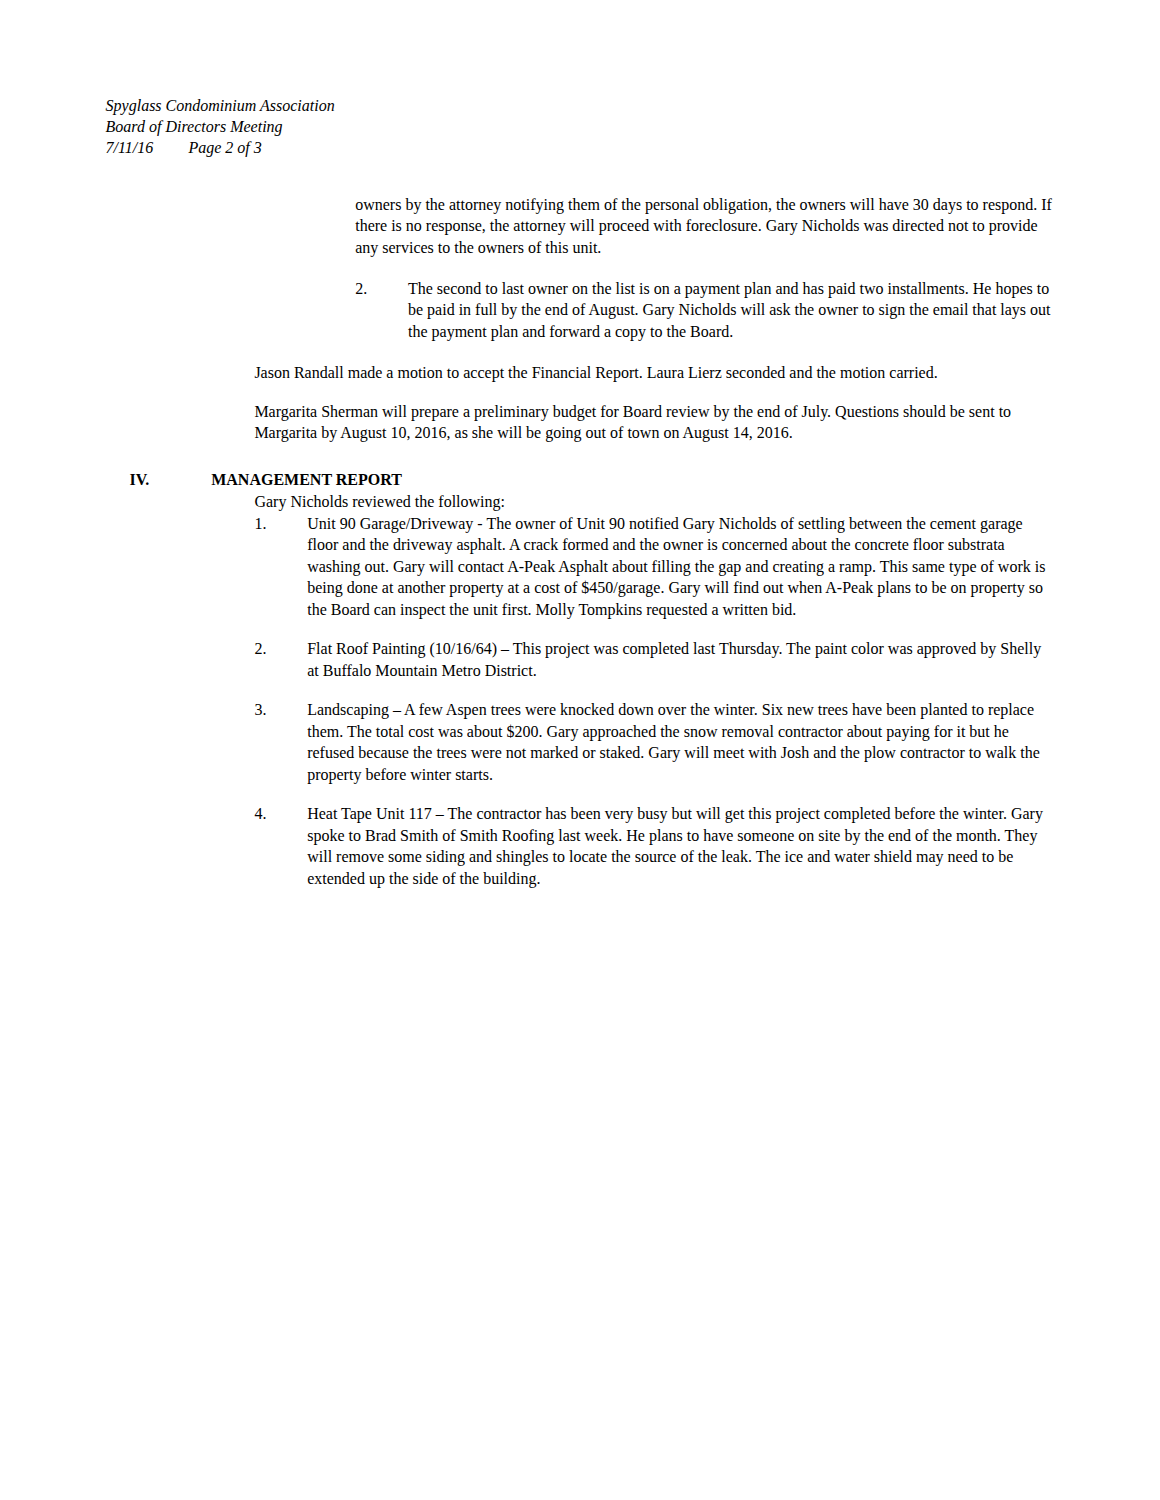Spyglass Condominium Association Board of Directors Meeting 7/11/16Page 2 of 3
owners by the attorney notifying them of the personal obligation, the owners will have 30 days to respond. If there is no response, the attorney will proceed with foreclosure. Gary Nicholds was directed not to provide any services to the owners of this unit.
2.
The second to last owner on the list is on a payment plan and has paid two installments. He hopes to be paid in full by the end of August. Gary Nicholds will ask the owner to sign the email that lays out the payment plan and forward a copy to the Board.
Jason Randall made a motion to accept the Financial Report. Laura Lierz seconded and the motion carried.
Margarita Sherman will prepare a preliminary budget for Board review by the end of July. Questions should be sent to Margarita by August 10, 2016, as she will be going out of town on August 14, 2016.
IV.
MANAGEMENT REPORT
Gary Nicholds reviewed the following:
1.
Unit 90 Garage/Driveway - The owner of Unit 90 notified Gary Nicholds of settling between the cement garage floor and the driveway asphalt. A crack formed and the owner is concerned about the concrete floor substrata washing out. Gary will contact A-Peak Asphalt about filling the gap and creating a ramp. This same type of work is being done at another property at a cost of $450/garage. Gary will find out when A-Peak plans to be on property so the Board can inspect the unit first. Molly Tompkins requested a written bid.
2.
Flat Roof Painting (10/16/64) – This project was completed last Thursday. The paint color was approved by Shelly at Buffalo Mountain Metro District.
3.
Landscaping – A few Aspen trees were knocked down over the winter. Six new trees have been planted to replace them. The total cost was about $200. Gary approached the snow removal contractor about paying for it but he refused because the trees were not marked or staked. Gary will meet with Josh and the plow contractor to walk the property before winter starts.
4.
Heat Tape Unit 117 – The contractor has been very busy but will get this project completed before the winter. Gary spoke to Brad Smith of Smith Roofing last week. He plans to have someone on site by the end of the month. They will remove some siding and shingles to locate the source of the leak. The ice and water shield may need to be extended up the side of the building.